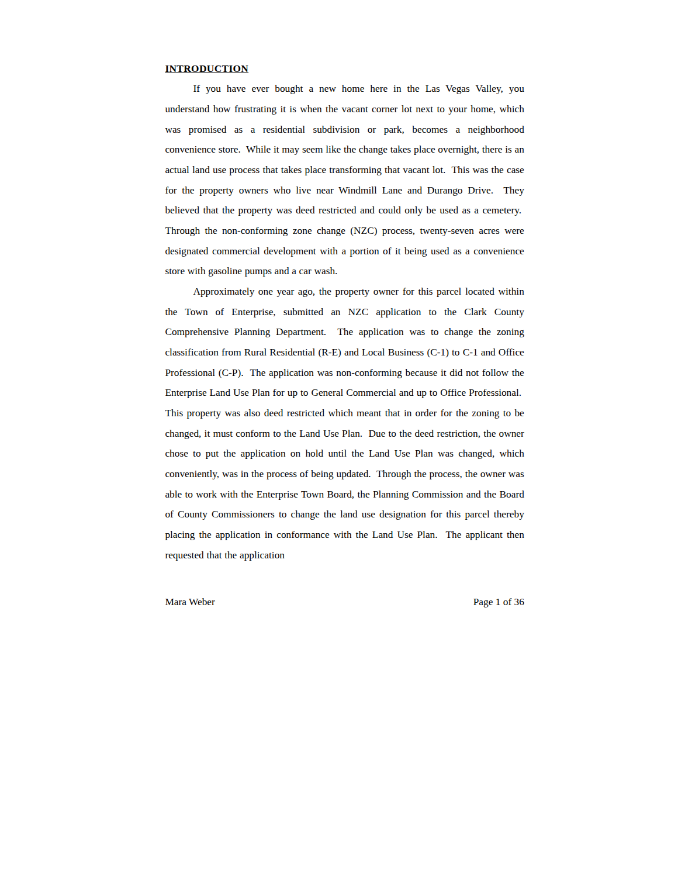INTRODUCTION
If you have ever bought a new home here in the Las Vegas Valley, you understand how frustrating it is when the vacant corner lot next to your home, which was promised as a residential subdivision or park, becomes a neighborhood convenience store. While it may seem like the change takes place overnight, there is an actual land use process that takes place transforming that vacant lot. This was the case for the property owners who live near Windmill Lane and Durango Drive. They believed that the property was deed restricted and could only be used as a cemetery. Through the non-conforming zone change (NZC) process, twenty-seven acres were designated commercial development with a portion of it being used as a convenience store with gasoline pumps and a car wash.
Approximately one year ago, the property owner for this parcel located within the Town of Enterprise, submitted an NZC application to the Clark County Comprehensive Planning Department. The application was to change the zoning classification from Rural Residential (R-E) and Local Business (C-1) to C-1 and Office Professional (C-P). The application was non-conforming because it did not follow the Enterprise Land Use Plan for up to General Commercial and up to Office Professional. This property was also deed restricted which meant that in order for the zoning to be changed, it must conform to the Land Use Plan. Due to the deed restriction, the owner chose to put the application on hold until the Land Use Plan was changed, which conveniently, was in the process of being updated. Through the process, the owner was able to work with the Enterprise Town Board, the Planning Commission and the Board of County Commissioners to change the land use designation for this parcel thereby placing the application in conformance with the Land Use Plan. The applicant then requested that the application
Mara Weber
Page 1 of 36